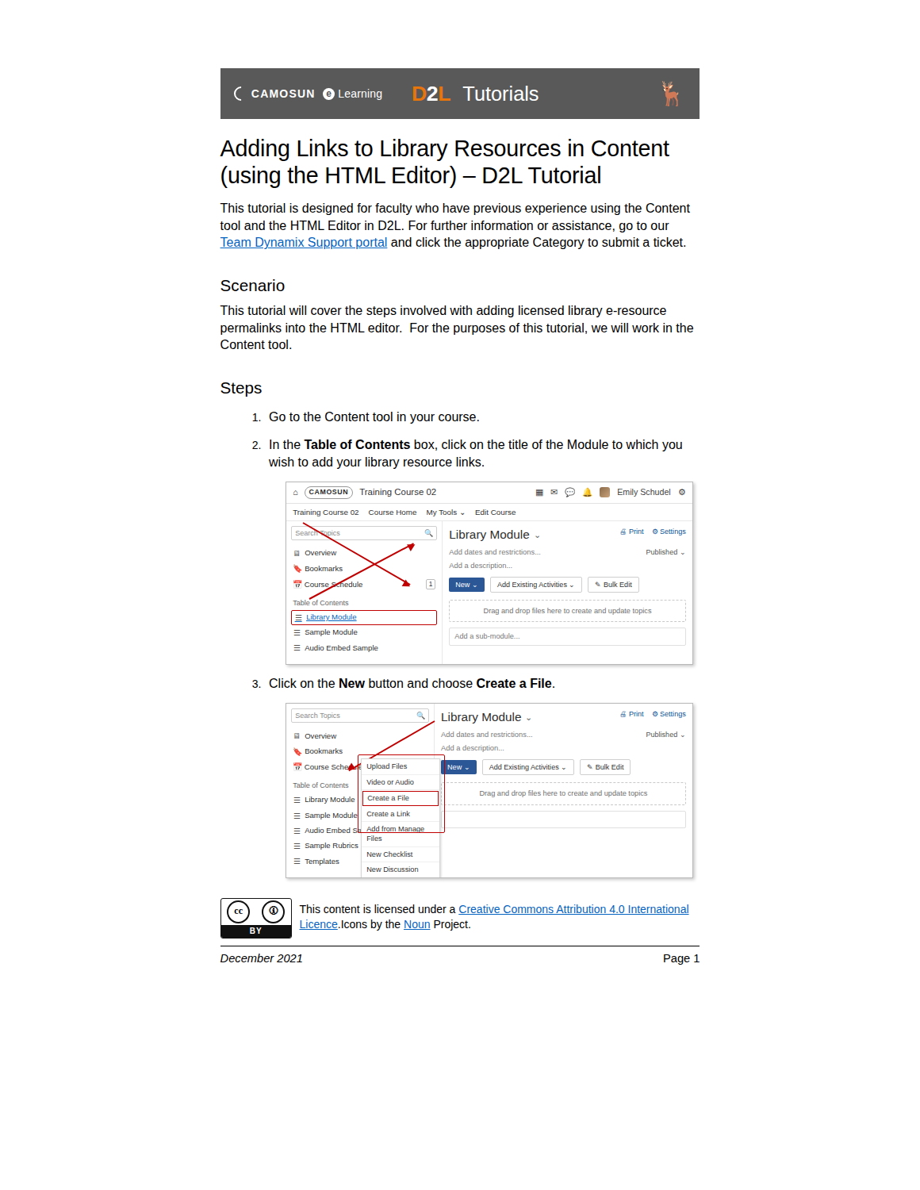CAMOSUN e Learning
D2 L Tutorials
🦌
Adding Links to Library Resources in Content (using the HTML Editor) – D2L Tutorial
This tutorial is designed for faculty who have previous experience using the Content tool and the HTML Editor in D2L. For further information or assistance, go to our Team Dynamix Support portal and click the appropriate Category to submit a ticket.
Scenario
This tutorial will cover the steps involved with adding licensed library e-resource permalinks into the HTML editor. For the purposes of this tutorial, we will work in the Content tool.
Steps
Go to the Content tool in your course.
In the Table of Contents box, click on the title of the Module to which you wish to add your library resource links.
⌂ CAMOSUN Training Course 02 ▦✉💬🔔 Emily Schudel ⚙
Training Course 02 Course Home My Tools ⌄Edit Course
Search Topics🔍
🖥Overview
🔖Bookmarks
📅 Course Schedule 1
Table of Contents
☰Library Module
☰Sample Module
☰Audio Embed Sample
Library Module ⌄
🖨 Print⚙ Settings
Add dates and restrictions... Published ⌄
Add a description...
New ⌄ Add Existing Activities ⌄ ✎ Bulk Edit
Drag and drop files here to create and update topics
Add a sub-module...
Click on the New button and choose Create a File.
Search Topics🔍
🖥Overview
🔖Bookmarks
📅 Course Schedule 1
Table of Contents
☰Library Module
☰Sample Module
☰Audio Embed Sample
☰Sample Rubrics
☰Templates
Library Module ⌄
🖨 Print⚙ Settings
Add dates and restrictions... Published ⌄
Add a description...
New ⌄ Add Existing Activities ⌄ ✎ Bulk Edit
Drag and drop files here to create and update topics
Upload Files
Video or Audio
Create a File
Create a Link
Add from Manage Files
New Checklist
New Discussion
New Dropbox
cc 🛈
BY
This content is licensed under a Creative Commons Attribution 4.0 International Licence.Icons by the Noun Project.
December 2021 Page 1